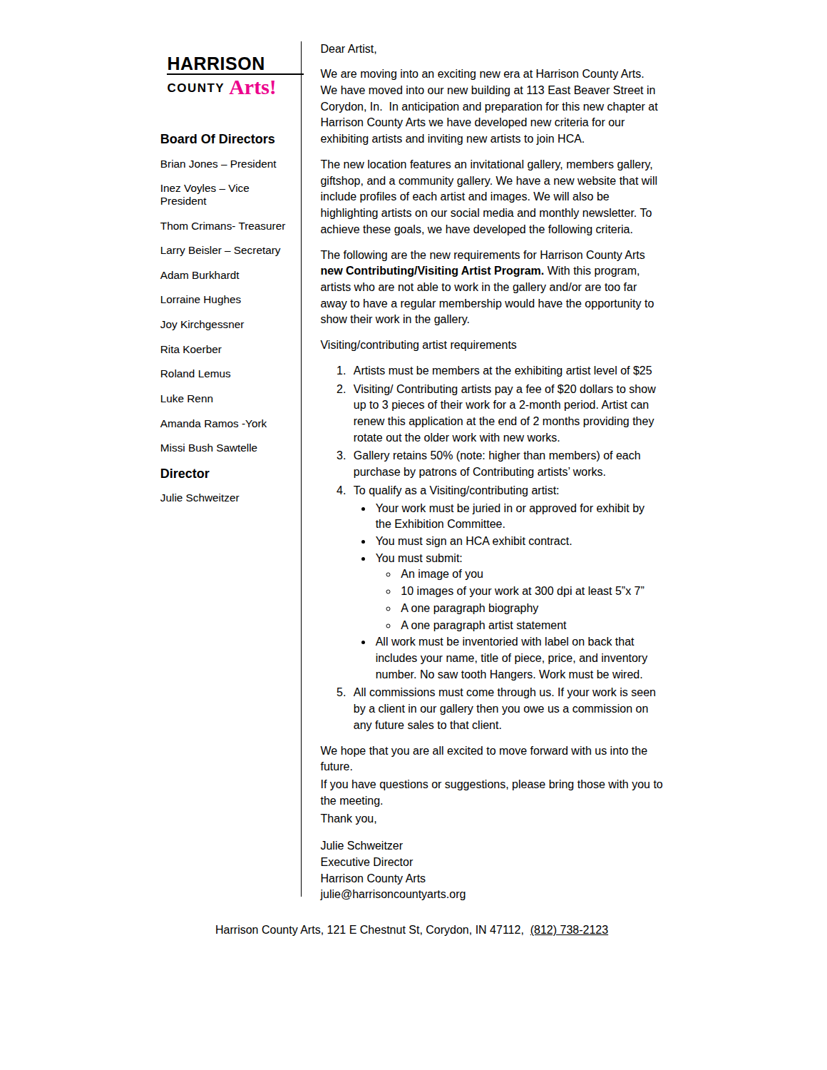HARRISON COUNTY Arts!
Board Of Directors
Brian Jones – President
Inez Voyles – Vice President
Thom Crimans- Treasurer
Larry Beisler – Secretary
Adam Burkhardt
Lorraine Hughes
Joy Kirchgessner
Rita Koerber
Roland Lemus
Luke Renn
Amanda Ramos -York
Missi Bush Sawtelle
Director
Julie Schweitzer
Dear Artist,
We are moving into an exciting new era at Harrison County Arts. We have moved into our new building at 113 East Beaver Street in Corydon, In. In anticipation and preparation for this new chapter at Harrison County Arts we have developed new criteria for our exhibiting artists and inviting new artists to join HCA.
The new location features an invitational gallery, members gallery, giftshop, and a community gallery. We have a new website that will include profiles of each artist and images. We will also be highlighting artists on our social media and monthly newsletter. To achieve these goals, we have developed the following criteria.
The following are the new requirements for Harrison County Arts new Contributing/Visiting Artist Program. With this program, artists who are not able to work in the gallery and/or are too far away to have a regular membership would have the opportunity to show their work in the gallery.
Visiting/contributing artist requirements
Artists must be members at the exhibiting artist level of $25
Visiting/ Contributing artists pay a fee of $20 dollars to show up to 3 pieces of their work for a 2-month period. Artist can renew this application at the end of 2 months providing they rotate out the older work with new works.
Gallery retains 50% (note: higher than members) of each purchase by patrons of Contributing artists’ works.
To qualify as a Visiting/contributing artist:
Your work must be juried in or approved for exhibit by the Exhibition Committee.
You must sign an HCA exhibit contract.
You must submit:
An image of you
10 images of your work at 300 dpi at least 5”x 7”
A one paragraph biography
A one paragraph artist statement
All work must be inventoried with label on back that includes your name, title of piece, price, and inventory number. No saw tooth Hangers. Work must be wired.
All commissions must come through us. If your work is seen by a client in our gallery then you owe us a commission on any future sales to that client.
We hope that you are all excited to move forward with us into the future.
If you have questions or suggestions, please bring those with you to the meeting.
Thank you,
Julie Schweitzer
Executive Director
Harrison County Arts
julie@harrisoncountyarts.org
Harrison County Arts, 121 E Chestnut St, Corydon, IN 47112, (812) 738-2123